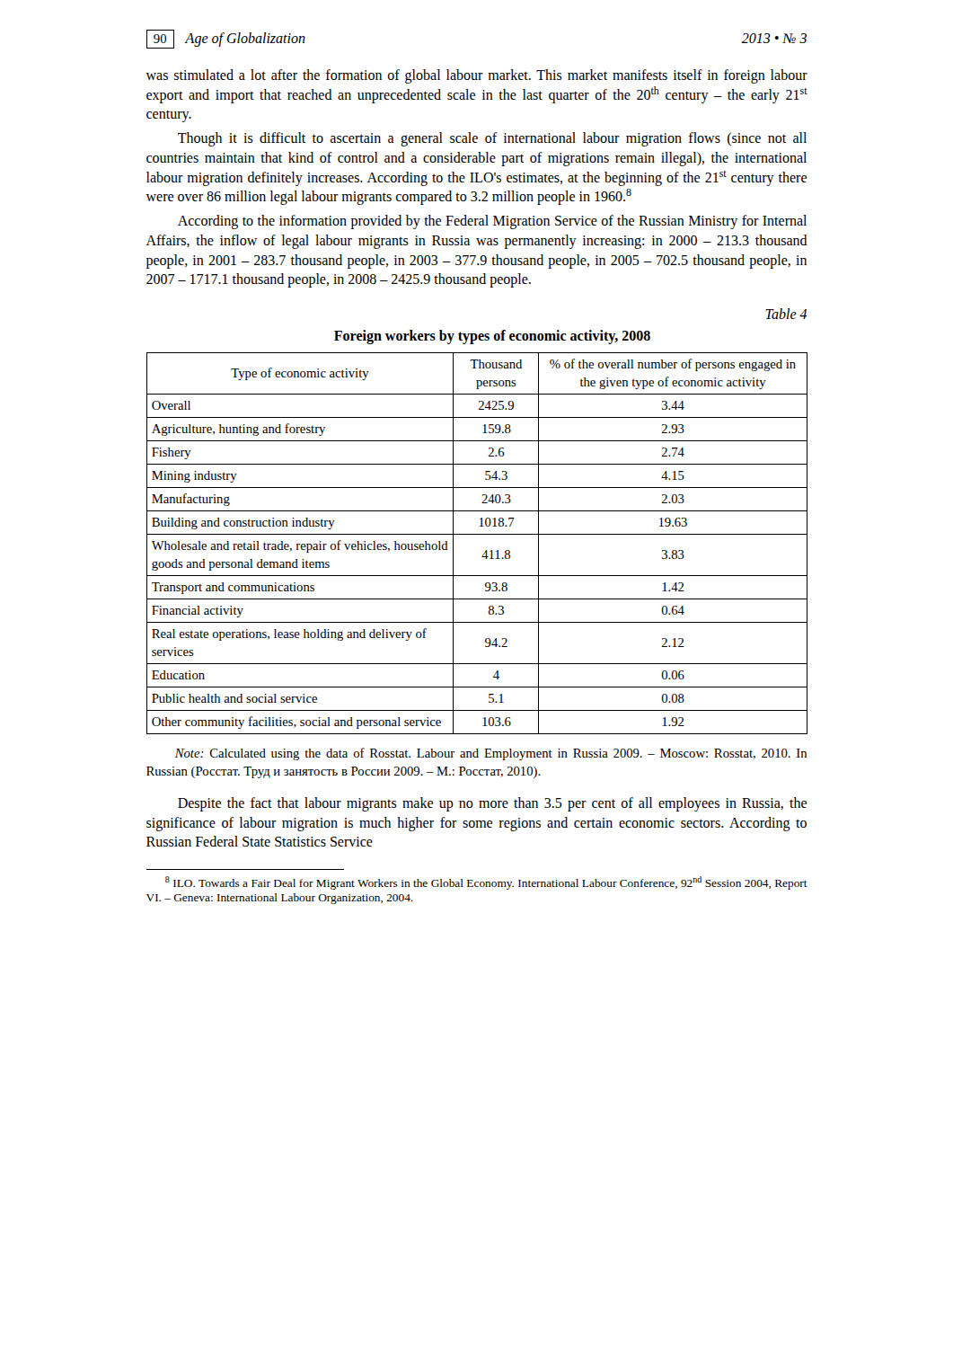90 Age of Globalization 2013 • № 3
was stimulated a lot after the formation of global labour market. This market manifests itself in foreign labour export and import that reached an unprecedented scale in the last quarter of the 20th century – the early 21st century.
Though it is difficult to ascertain a general scale of international labour migration flows (since not all countries maintain that kind of control and a considerable part of migrations remain illegal), the international labour migration definitely increases. According to the ILO's estimates, at the beginning of the 21st century there were over 86 million legal labour migrants compared to 3.2 million people in 1960.8
According to the information provided by the Federal Migration Service of the Russian Ministry for Internal Affairs, the inflow of legal labour migrants in Russia was permanently increasing: in 2000 – 213.3 thousand people, in 2001 – 283.7 thousand people, in 2003 – 377.9 thousand people, in 2005 – 702.5 thousand people, in 2007 – 1717.1 thousand people, in 2008 – 2425.9 thousand people.
Table 4
Foreign workers by types of economic activity, 2008
| Type of economic activity | Thousand persons | % of the overall number of persons engaged in the given type of economic activity |
| --- | --- | --- |
| Overall | 2425.9 | 3.44 |
| Agriculture, hunting and forestry | 159.8 | 2.93 |
| Fishery | 2.6 | 2.74 |
| Mining industry | 54.3 | 4.15 |
| Manufacturing | 240.3 | 2.03 |
| Building and construction industry | 1018.7 | 19.63 |
| Wholesale and retail trade, repair of vehicles, household goods and personal demand items | 411.8 | 3.83 |
| Transport and communications | 93.8 | 1.42 |
| Financial activity | 8.3 | 0.64 |
| Real estate operations, lease holding and delivery of services | 94.2 | 2.12 |
| Education | 4 | 0.06 |
| Public health and social service | 5.1 | 0.08 |
| Other community facilities, social and personal service | 103.6 | 1.92 |
Note: Calculated using the data of Rosstat. Labour and Employment in Russia 2009. – Moscow: Rosstat, 2010. In Russian (Росстат. Труд и занятость в России 2009. – М.: Росстат, 2010).
Despite the fact that labour migrants make up no more than 3.5 per cent of all employees in Russia, the significance of labour migration is much higher for some regions and certain economic sectors. According to Russian Federal State Statistics Service
8 ILO. Towards a Fair Deal for Migrant Workers in the Global Economy. International Labour Conference, 92nd Session 2004, Report VI. – Geneva: International Labour Organization, 2004.